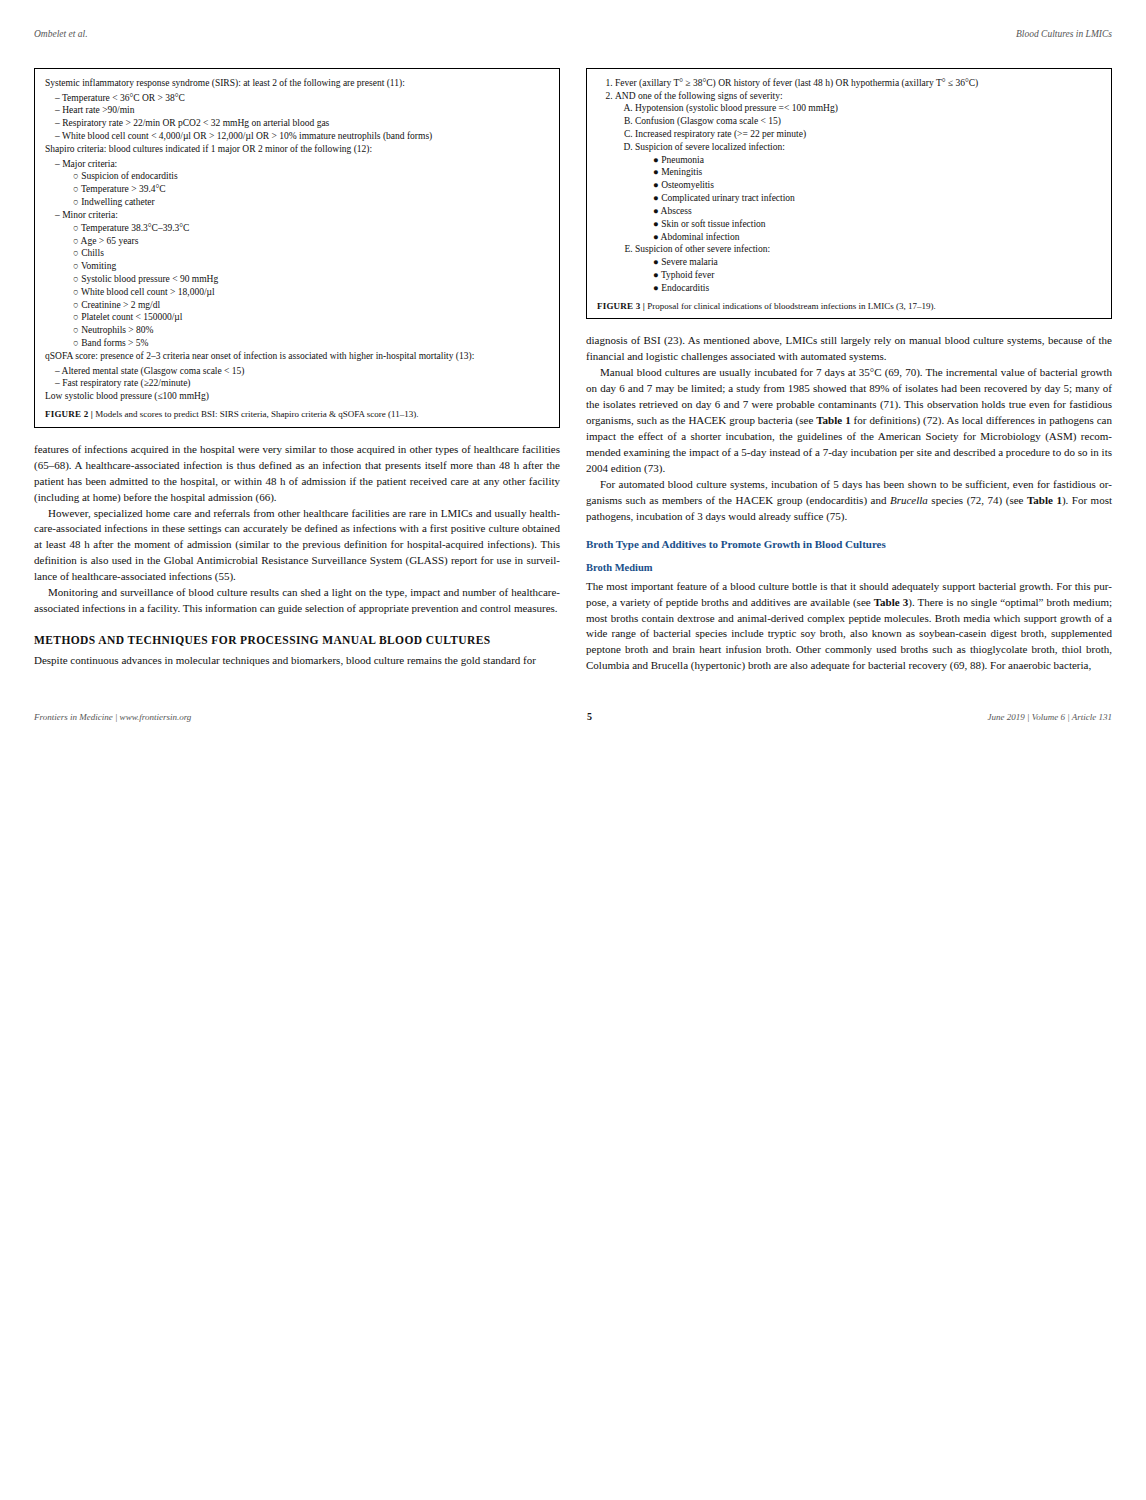Ombelet et al.
Blood Cultures in LMICs
Systemic inflammatory response syndrome (SIRS): at least 2 of the following are present (11):
Temperature < 36°C OR > 38°C
Heart rate >90/min
Respiratory rate > 22/min OR pCO2 < 32 mmHg on arterial blood gas
White blood cell count < 4,000/µl OR > 12,000/µl OR > 10% immature neutrophils (band forms)
Shapiro criteria: blood cultures indicated if 1 major OR 2 minor of the following (12):
Major criteria:
Suspicion of endocarditis
Temperature > 39.4°C
Indwelling catheter
Minor criteria:
Temperature 38.3°C–39.3°C
Age > 65 years
Chills
Vomiting
Systolic blood pressure < 90 mmHg
White blood cell count > 18,000/µl
Creatinine > 2 mg/dl
Platelet count < 150000/µl
Neutrophils > 80%
Band forms > 5%
qSOFA score: presence of 2–3 criteria near onset of infection is associated with higher in-hospital mortality (13):
Altered mental state (Glasgow coma scale < 15)
Fast respiratory rate (≥22/minute)
Low systolic blood pressure (≤100 mmHg)
FIGURE 2 | Models and scores to predict BSI: SIRS criteria, Shapiro criteria & qSOFA score (11–13).
features of infections acquired in the hospital were very similar to those acquired in other types of healthcare facilities (65–68). A healthcare-associated infection is thus defined as an infection that presents itself more than 48 h after the patient has been admitted to the hospital, or within 48 h of admission if the patient received care at any other facility (including at home) before the hospital admission (66).
However, specialized home care and referrals from other healthcare facilities are rare in LMICs and usually healthcare-associated infections in these settings can accurately be defined as infections with a first positive culture obtained at least 48 h after the moment of admission (similar to the previous definition for hospital-acquired infections). This definition is also used in the Global Antimicrobial Resistance Surveillance System (GLASS) report for use in surveillance of healthcare-associated infections (55).
Monitoring and surveillance of blood culture results can shed a light on the type, impact and number of healthcare-associated infections in a facility. This information can guide selection of appropriate prevention and control measures.
Methods and Techniques for Processing Manual Blood Cultures
Despite continuous advances in molecular techniques and biomarkers, blood culture remains the gold standard for
Fever (axillary T° ≥ 38°C) OR history of fever (last 48 h) OR hypothermia (axillary T° ≤ 36°C)
AND one of the following signs of severity:
Hypotension (systolic blood pressure =< 100 mmHg)
Confusion (Glasgow coma scale < 15)
Increased respiratory rate (>= 22 per minute)
Suspicion of severe localized infection:
Pneumonia
Meningitis
Osteomyelitis
Complicated urinary tract infection
Abscess
Skin or soft tissue infection
Abdominal infection
Suspicion of other severe infection:
Severe malaria
Typhoid fever
Endocarditis
FIGURE 3 | Proposal for clinical indications of bloodstream infections in LMICs (3, 17–19).
diagnosis of BSI (23). As mentioned above, LMICs still largely rely on manual blood culture systems, because of the financial and logistic challenges associated with automated systems.
Manual blood cultures are usually incubated for 7 days at 35°C (69, 70). The incremental value of bacterial growth on day 6 and 7 may be limited; a study from 1985 showed that 89% of isolates had been recovered by day 5; many of the isolates retrieved on day 6 and 7 were probable contaminants (71). This observation holds true even for fastidious organisms, such as the HACEK group bacteria (see Table 1 for definitions) (72). As local differences in pathogens can impact the effect of a shorter incubation, the guidelines of the American Society for Microbiology (ASM) recommended examining the impact of a 5-day instead of a 7-day incubation per site and described a procedure to do so in its 2004 edition (73).
For automated blood culture systems, incubation of 5 days has been shown to be sufficient, even for fastidious organisms such as members of the HACEK group (endocarditis) and Brucella species (72, 74) (see Table 1). For most pathogens, incubation of 3 days would already suffice (75).
Broth Type and Additives to Promote Growth in Blood Cultures
Broth Medium
The most important feature of a blood culture bottle is that it should adequately support bacterial growth. For this purpose, a variety of peptide broths and additives are available (see Table 3). There is no single “optimal” broth medium; most broths contain dextrose and animal-derived complex peptide molecules. Broth media which support growth of a wide range of bacterial species include tryptic soy broth, also known as soybean-casein digest broth, supplemented peptone broth and brain heart infusion broth. Other commonly used broths such as thioglycolate broth, thiol broth, Columbia and Brucella (hypertonic) broth are also adequate for bacterial recovery (69, 88). For anaerobic bacteria,
Frontiers in Medicine | www.frontiersin.org
5
June 2019 | Volume 6 | Article 131